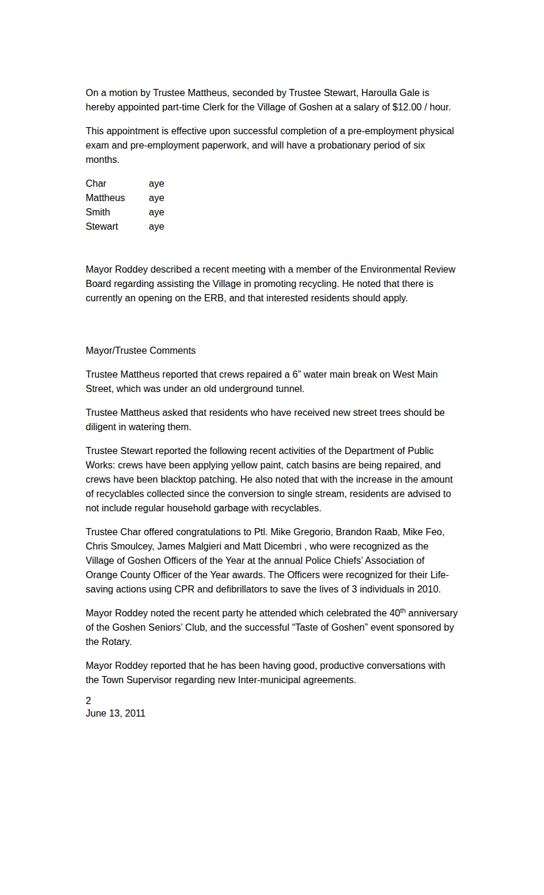On a motion by Trustee Mattheus, seconded by Trustee Stewart, Haroulla Gale is hereby appointed part-time Clerk for the Village of Goshen at a salary of $12.00 / hour.
This appointment is effective upon successful completion of a pre-employment physical exam and pre-employment paperwork, and will have a probationary period of six months.
| Char | aye |
| Mattheus | aye |
| Smith | aye |
| Stewart | aye |
Mayor Roddey described a recent meeting with a member of the Environmental Review Board regarding assisting the Village in promoting recycling. He noted that there is currently an opening on the ERB, and that interested residents should apply.
Mayor/Trustee Comments
Trustee Mattheus reported that crews repaired a 6” water main break on West Main Street, which was under an old underground tunnel.
Trustee Mattheus asked that residents who have received new street trees should be diligent in watering them.
Trustee Stewart reported the following recent activities of the Department of Public Works: crews have been applying yellow paint, catch basins are being repaired, and crews have been blacktop patching. He also noted that with the increase in the amount of recyclables collected since the conversion to single stream, residents are advised to not include regular household garbage with recyclables.
Trustee Char offered congratulations to Ptl. Mike Gregorio, Brandon Raab, Mike Feo, Chris Smoulcey, James Malgieri and Matt Dicembri , who were recognized as the Village of Goshen Officers of the Year at the annual Police Chiefs’ Association of Orange County Officer of the Year awards. The Officers were recognized for their Life-saving actions using CPR and defibrillators to save the lives of 3 individuals in 2010.
Mayor Roddey noted the recent party he attended which celebrated the 40th anniversary of the Goshen Seniors’ Club, and the successful “Taste of Goshen” event sponsored by the Rotary.
Mayor Roddey reported that he has been having good, productive conversations with the Town Supervisor regarding new Inter-municipal agreements.
2
June 13, 2011